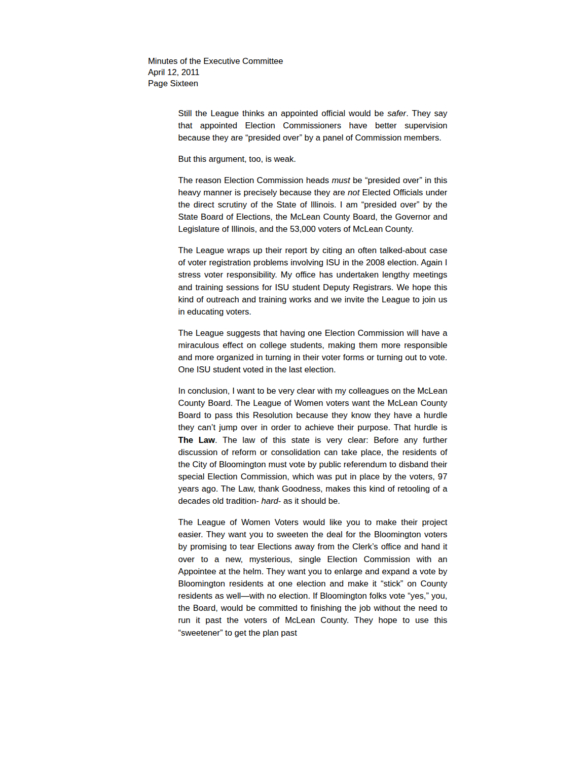Minutes of the Executive Committee
April 12, 2011
Page Sixteen
Still the League thinks an appointed official would be safer. They say that appointed Election Commissioners have better supervision because they are “presided over” by a panel of Commission members.
But this argument, too, is weak.
The reason Election Commission heads must be “presided over” in this heavy manner is precisely because they are not Elected Officials under the direct scrutiny of the State of Illinois. I am “presided over” by the State Board of Elections, the McLean County Board, the Governor and Legislature of Illinois, and the 53,000 voters of McLean County.
The League wraps up their report by citing an often talked-about case of voter registration problems involving ISU in the 2008 election. Again I stress voter responsibility. My office has undertaken lengthy meetings and training sessions for ISU student Deputy Registrars. We hope this kind of outreach and training works and we invite the League to join us in educating voters.
The League suggests that having one Election Commission will have a miraculous effect on college students, making them more responsible and more organized in turning in their voter forms or turning out to vote. One ISU student voted in the last election.
In conclusion, I want to be very clear with my colleagues on the McLean County Board. The League of Women voters want the McLean County Board to pass this Resolution because they know they have a hurdle they can’t jump over in order to achieve their purpose. That hurdle is The Law. The law of this state is very clear: Before any further discussion of reform or consolidation can take place, the residents of the City of Bloomington must vote by public referendum to disband their special Election Commission, which was put in place by the voters, 97 years ago. The Law, thank Goodness, makes this kind of retooling of a decades old tradition- hard- as it should be.
The League of Women Voters would like you to make their project easier. They want you to sweeten the deal for the Bloomington voters by promising to tear Elections away from the Clerk’s office and hand it over to a new, mysterious, single Election Commission with an Appointee at the helm. They want you to enlarge and expand a vote by Bloomington residents at one election and make it “stick” on County residents as well—with no election. If Bloomington folks vote “yes,” you, the Board, would be committed to finishing the job without the need to run it past the voters of McLean County. They hope to use this “sweetener” to get the plan past